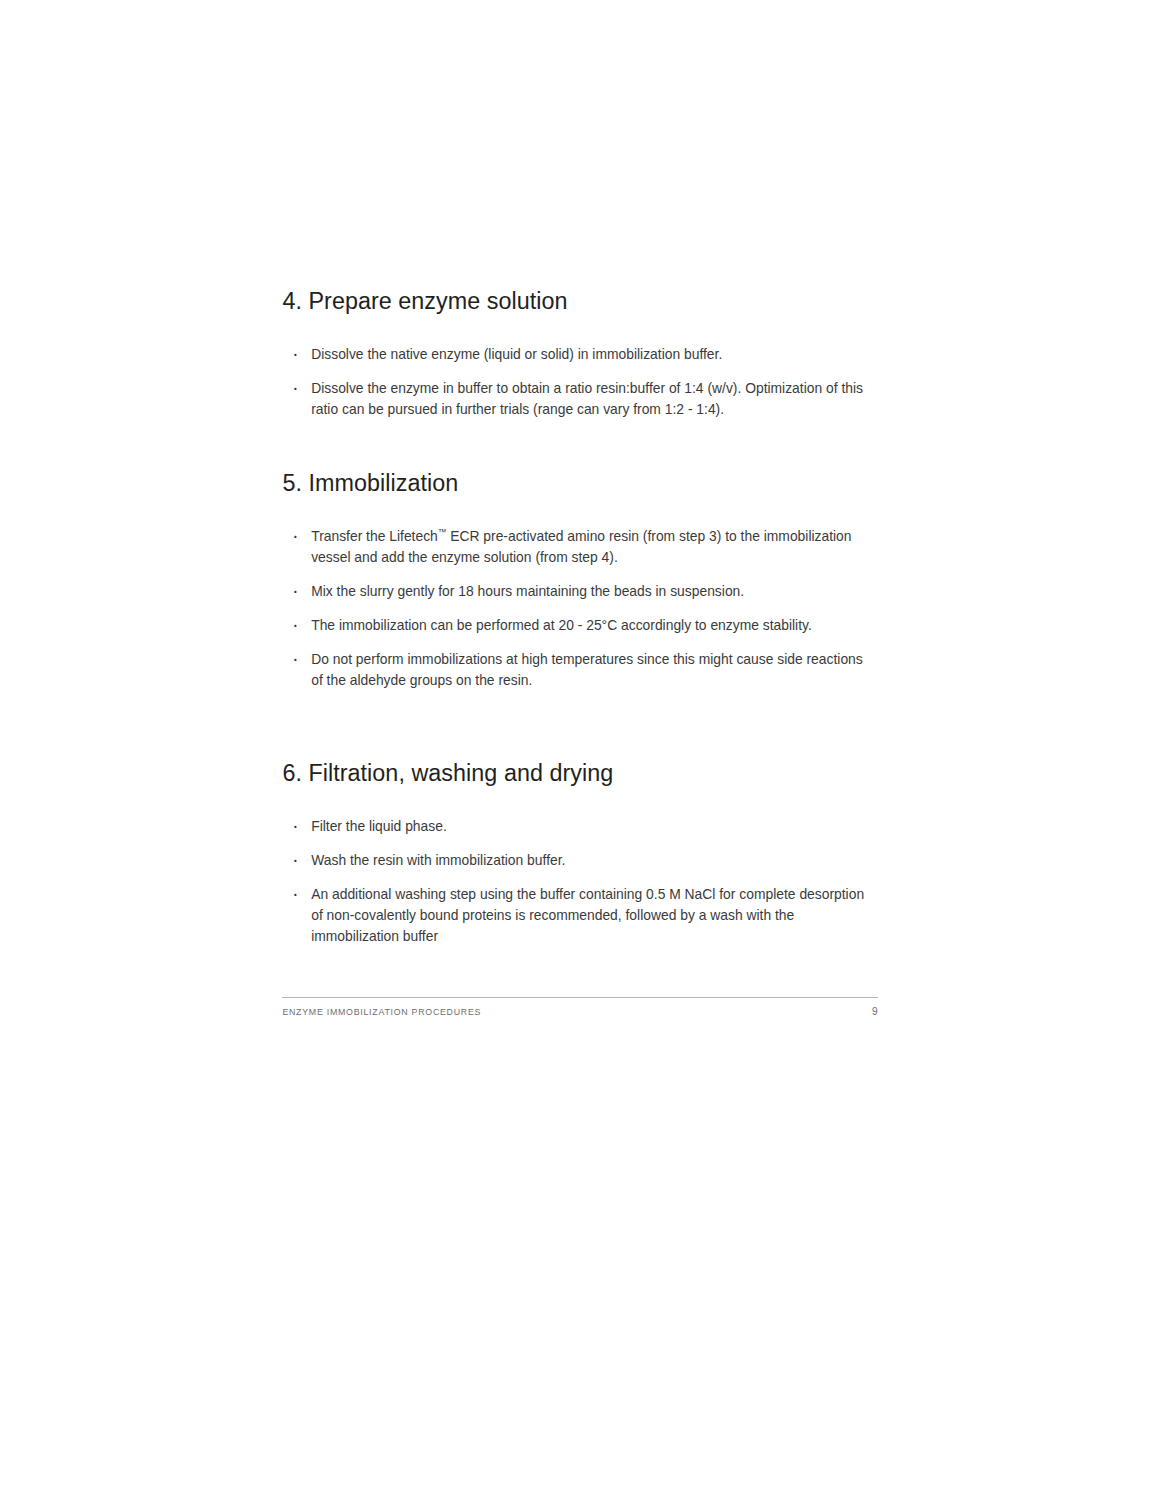4. Prepare enzyme solution
Dissolve the native enzyme (liquid or solid) in immobilization buffer.
Dissolve the enzyme in buffer to obtain a ratio resin:buffer of 1:4 (w/v). Optimization of this ratio can be pursued in further trials (range can vary from 1:2 - 1:4).
5. Immobilization
Transfer the Lifetech™ ECR pre-activated amino resin (from step 3) to the immobilization vessel and add the enzyme solution (from step 4).
Mix the slurry gently for 18 hours maintaining the beads in suspension.
The immobilization can be performed at 20 - 25°C accordingly to enzyme stability.
Do not perform immobilizations at high temperatures since this might cause side reactions of the aldehyde groups on the resin.
6. Filtration, washing and drying
Filter the liquid phase.
Wash the resin with immobilization buffer.
An additional washing step using the buffer containing 0.5 M NaCl for complete desorption of non-covalently bound proteins is recommended, followed by a wash with the immobilization buffer
Enzyme Immobilization Procedures 9